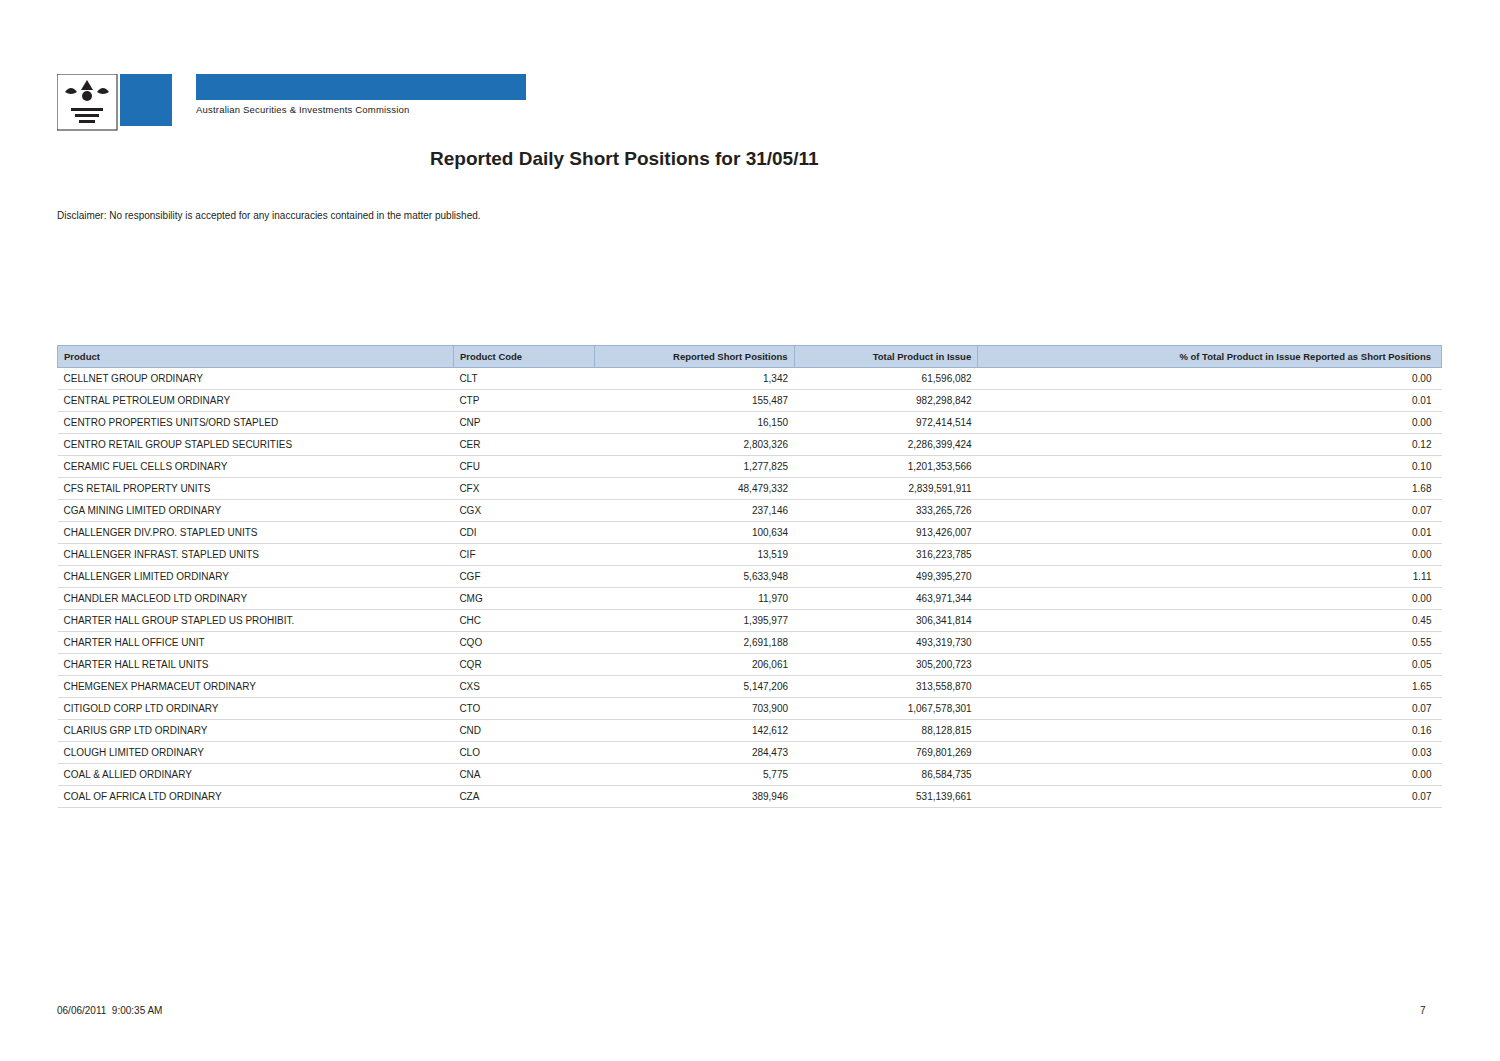Australian Securities & Investments Commission
Reported Daily Short Positions for 31/05/11
Disclaimer: No responsibility is accepted for any inaccuracies contained in the matter published.
| Product | Product Code | Reported Short Positions | Total Product in Issue | % of Total Product in Issue Reported as Short Positions |
| --- | --- | --- | --- | --- |
| CELLNET GROUP ORDINARY | CLT | 1,342 | 61,596,082 | 0.00 |
| CENTRAL PETROLEUM ORDINARY | CTP | 155,487 | 982,298,842 | 0.01 |
| CENTRO PROPERTIES UNITS/ORD STAPLED | CNP | 16,150 | 972,414,514 | 0.00 |
| CENTRO RETAIL GROUP STAPLED SECURITIES | CER | 2,803,326 | 2,286,399,424 | 0.12 |
| CERAMIC FUEL CELLS ORDINARY | CFU | 1,277,825 | 1,201,353,566 | 0.10 |
| CFS RETAIL PROPERTY UNITS | CFX | 48,479,332 | 2,839,591,911 | 1.68 |
| CGA MINING LIMITED ORDINARY | CGX | 237,146 | 333,265,726 | 0.07 |
| CHALLENGER DIV.PRO. STAPLED UNITS | CDI | 100,634 | 913,426,007 | 0.01 |
| CHALLENGER INFRAST. STAPLED UNITS | CIF | 13,519 | 316,223,785 | 0.00 |
| CHALLENGER LIMITED ORDINARY | CGF | 5,633,948 | 499,395,270 | 1.11 |
| CHANDLER MACLEOD LTD ORDINARY | CMG | 11,970 | 463,971,344 | 0.00 |
| CHARTER HALL GROUP STAPLED US PROHIBIT. | CHC | 1,395,977 | 306,341,814 | 0.45 |
| CHARTER HALL OFFICE UNIT | CQO | 2,691,188 | 493,319,730 | 0.55 |
| CHARTER HALL RETAIL UNITS | CQR | 206,061 | 305,200,723 | 0.05 |
| CHEMGENEX PHARMACEUT ORDINARY | CXS | 5,147,206 | 313,558,870 | 1.65 |
| CITIGOLD CORP LTD ORDINARY | CTO | 703,900 | 1,067,578,301 | 0.07 |
| CLARIUS GRP LTD ORDINARY | CND | 142,612 | 88,128,815 | 0.16 |
| CLOUGH LIMITED ORDINARY | CLO | 284,473 | 769,801,269 | 0.03 |
| COAL & ALLIED ORDINARY | CNA | 5,775 | 86,584,735 | 0.00 |
| COAL OF AFRICA LTD ORDINARY | CZA | 389,946 | 531,139,661 | 0.07 |
06/06/2011 9:00:35 AM
7